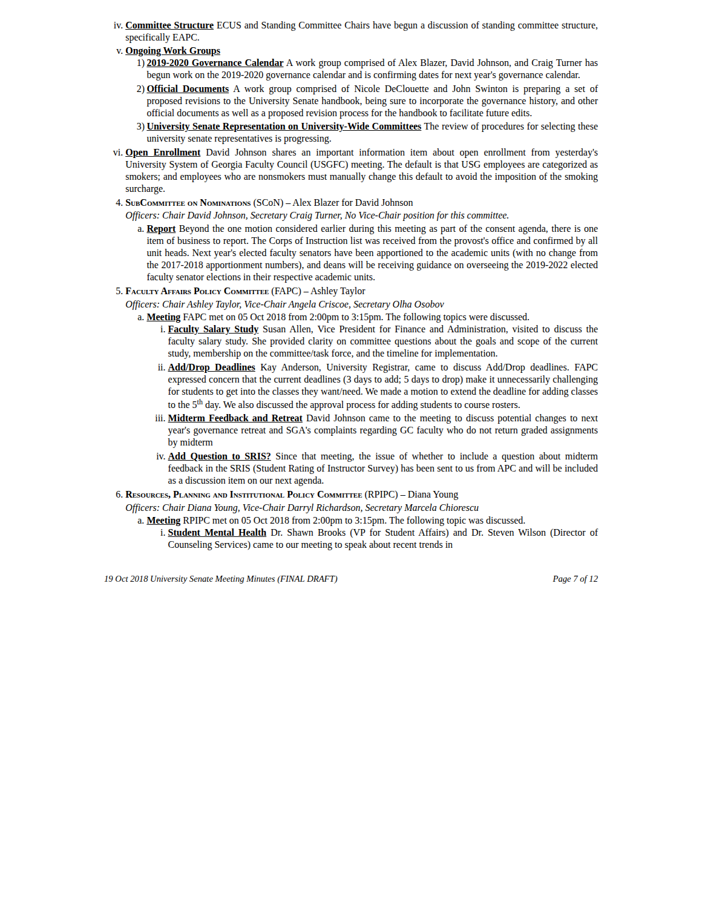Committee Structure ECUS and Standing Committee Chairs have begun a discussion of standing committee structure, specifically EAPC.
Ongoing Work Groups
2019-2020 Governance Calendar A work group comprised of Alex Blazer, David Johnson, and Craig Turner has begun work on the 2019-2020 governance calendar and is confirming dates for next year's governance calendar.
Official Documents A work group comprised of Nicole DeClouette and John Swinton is preparing a set of proposed revisions to the University Senate handbook, being sure to incorporate the governance history, and other official documents as well as a proposed revision process for the handbook to facilitate future edits.
University Senate Representation on University-Wide Committees The review of procedures for selecting these university senate representatives is progressing.
Open Enrollment David Johnson shares an important information item about open enrollment from yesterday's University System of Georgia Faculty Council (USGFC) meeting. The default is that USG employees are categorized as smokers; and employees who are nonsmokers must manually change this default to avoid the imposition of the smoking surcharge.
SubCommittee on Nominations (SCoN) – Alex Blazer for David Johnson
Officers: Chair David Johnson, Secretary Craig Turner, No Vice-Chair position for this committee.
Report Beyond the one motion considered earlier during this meeting as part of the consent agenda, there is one item of business to report. The Corps of Instruction list was received from the provost's office and confirmed by all unit heads. Next year's elected faculty senators have been apportioned to the academic units (with no change from the 2017-2018 apportionment numbers), and deans will be receiving guidance on overseeing the 2019-2022 elected faculty senator elections in their respective academic units.
Faculty Affairs Policy Committee (FAPC) – Ashley Taylor
Officers: Chair Ashley Taylor, Vice-Chair Angela Criscoe, Secretary Olha Osobov
Meeting FAPC met on 05 Oct 2018 from 2:00pm to 3:15pm. The following topics were discussed.
Faculty Salary Study Susan Allen, Vice President for Finance and Administration, visited to discuss the faculty salary study. She provided clarity on committee questions about the goals and scope of the current study, membership on the committee/task force, and the timeline for implementation.
Add/Drop Deadlines Kay Anderson, University Registrar, came to discuss Add/Drop deadlines. FAPC expressed concern that the current deadlines (3 days to add; 5 days to drop) make it unnecessarily challenging for students to get into the classes they want/need. We made a motion to extend the deadline for adding classes to the 5th day. We also discussed the approval process for adding students to course rosters.
Midterm Feedback and Retreat David Johnson came to the meeting to discuss potential changes to next year's governance retreat and SGA's complaints regarding GC faculty who do not return graded assignments by midterm
Add Question to SRIS? Since that meeting, the issue of whether to include a question about midterm feedback in the SRIS (Student Rating of Instructor Survey) has been sent to us from APC and will be included as a discussion item on our next agenda.
Resources, Planning and Institutional Policy Committee (RPIPC) – Diana Young
Officers: Chair Diana Young, Vice-Chair Darryl Richardson, Secretary Marcela Chiorescu
Meeting RPIPC met on 05 Oct 2018 from 2:00pm to 3:15pm. The following topic was discussed.
Student Mental Health Dr. Shawn Brooks (VP for Student Affairs) and Dr. Steven Wilson (Director of Counseling Services) came to our meeting to speak about recent trends in
19 Oct 2018 University Senate Meeting Minutes (FINAL DRAFT) Page 7 of 12